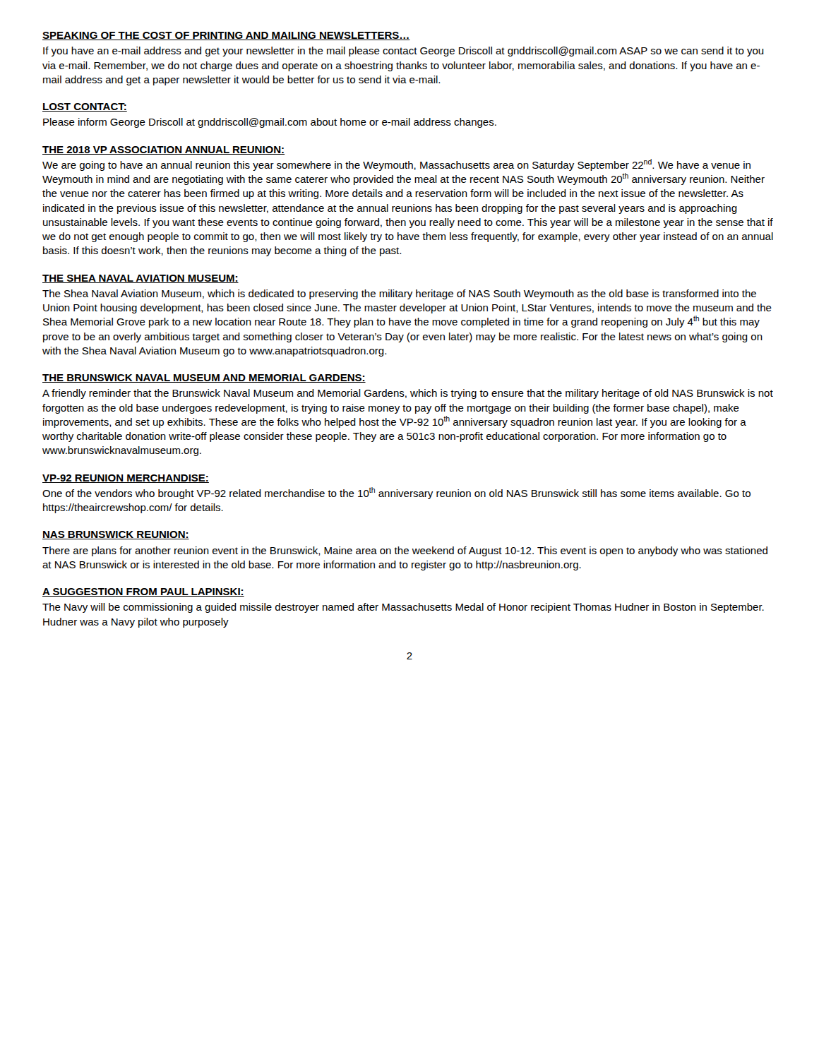Speaking of the cost of printing and mailing newsletters…
If you have an e-mail address and get your newsletter in the mail please contact George Driscoll at gnddriscoll@gmail.com ASAP so we can send it to you via e-mail. Remember, we do not charge dues and operate on a shoestring thanks to volunteer labor, memorabilia sales, and donations. If you have an e-mail address and get a paper newsletter it would be better for us to send it via e-mail.
Lost Contact:
Please inform George Driscoll at gnddriscoll@gmail.com about home or e-mail address changes.
The 2018 VP Association Annual Reunion:
We are going to have an annual reunion this year somewhere in the Weymouth, Massachusetts area on Saturday September 22nd. We have a venue in Weymouth in mind and are negotiating with the same caterer who provided the meal at the recent NAS South Weymouth 20th anniversary reunion. Neither the venue nor the caterer has been firmed up at this writing. More details and a reservation form will be included in the next issue of the newsletter. As indicated in the previous issue of this newsletter, attendance at the annual reunions has been dropping for the past several years and is approaching unsustainable levels. If you want these events to continue going forward, then you really need to come. This year will be a milestone year in the sense that if we do not get enough people to commit to go, then we will most likely try to have them less frequently, for example, every other year instead of on an annual basis. If this doesn’t work, then the reunions may become a thing of the past.
The Shea Naval Aviation Museum:
The Shea Naval Aviation Museum, which is dedicated to preserving the military heritage of NAS South Weymouth as the old base is transformed into the Union Point housing development, has been closed since June. The master developer at Union Point, LStar Ventures, intends to move the museum and the Shea Memorial Grove park to a new location near Route 18. They plan to have the move completed in time for a grand reopening on July 4th but this may prove to be an overly ambitious target and something closer to Veteran’s Day (or even later) may be more realistic. For the latest news on what’s going on with the Shea Naval Aviation Museum go to www.anapatriotsquadron.org.
The Brunswick Naval Museum and Memorial Gardens:
A friendly reminder that the Brunswick Naval Museum and Memorial Gardens, which is trying to ensure that the military heritage of old NAS Brunswick is not forgotten as the old base undergoes redevelopment, is trying to raise money to pay off the mortgage on their building (the former base chapel), make improvements, and set up exhibits. These are the folks who helped host the VP-92 10th anniversary squadron reunion last year. If you are looking for a worthy charitable donation write-off please consider these people. They are a 501c3 non-profit educational corporation. For more information go to www.brunswicknavalmuseum.org.
VP-92 Reunion Merchandise:
One of the vendors who brought VP-92 related merchandise to the 10th anniversary reunion on old NAS Brunswick still has some items available. Go to https://theaircrewshop.com/ for details.
NAS Brunswick Reunion:
There are plans for another reunion event in the Brunswick, Maine area on the weekend of August 10-12. This event is open to anybody who was stationed at NAS Brunswick or is interested in the old base. For more information and to register go to http://nasbreunion.org.
A Suggestion from Paul Lapinski:
The Navy will be commissioning a guided missile destroyer named after Massachusetts Medal of Honor recipient Thomas Hudner in Boston in September. Hudner was a Navy pilot who purposely
2